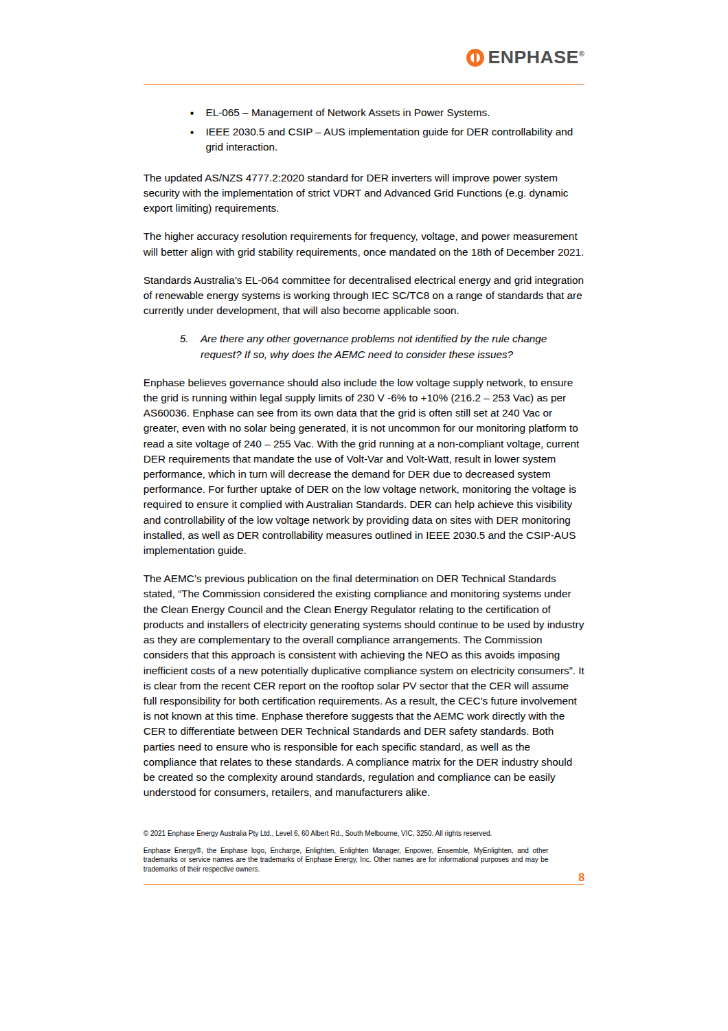ENPHASE®
EL-065 – Management of Network Assets in Power Systems.
IEEE 2030.5 and CSIP – AUS implementation guide for DER controllability and grid interaction.
The updated AS/NZS 4777.2:2020 standard for DER inverters will improve power system security with the implementation of strict VDRT and Advanced Grid Functions (e.g. dynamic export limiting) requirements.
The higher accuracy resolution requirements for frequency, voltage, and power measurement will better align with grid stability requirements, once mandated on the 18th of December 2021.
Standards Australia’s EL-064 committee for decentralised electrical energy and grid integration of renewable energy systems is working through IEC SC/TC8 on a range of standards that are currently under development, that will also become applicable soon.
Are there any other governance problems not identified by the rule change request? If so, why does the AEMC need to consider these issues?
Enphase believes governance should also include the low voltage supply network, to ensure the grid is running within legal supply limits of 230 V -6% to +10% (216.2 – 253 Vac) as per AS60036. Enphase can see from its own data that the grid is often still set at 240 Vac or greater, even with no solar being generated, it is not uncommon for our monitoring platform to read a site voltage of 240 – 255 Vac. With the grid running at a non-compliant voltage, current DER requirements that mandate the use of Volt-Var and Volt-Watt, result in lower system performance, which in turn will decrease the demand for DER due to decreased system performance. For further uptake of DER on the low voltage network, monitoring the voltage is required to ensure it complied with Australian Standards. DER can help achieve this visibility and controllability of the low voltage network by providing data on sites with DER monitoring installed, as well as DER controllability measures outlined in IEEE 2030.5 and the CSIP-AUS implementation guide.
The AEMC’s previous publication on the final determination on DER Technical Standards stated, “The Commission considered the existing compliance and monitoring systems under the Clean Energy Council and the Clean Energy Regulator relating to the certification of products and installers of electricity generating systems should continue to be used by industry as they are complementary to the overall compliance arrangements. The Commission considers that this approach is consistent with achieving the NEO as this avoids imposing inefficient costs of a new potentially duplicative compliance system on electricity consumers”. It is clear from the recent CER report on the rooftop solar PV sector that the CER will assume full responsibility for both certification requirements. As a result, the CEC’s future involvement is not known at this time. Enphase therefore suggests that the AEMC work directly with the CER to differentiate between DER Technical Standards and DER safety standards. Both parties need to ensure who is responsible for each specific standard, as well as the compliance that relates to these standards. A compliance matrix for the DER industry should be created so the complexity around standards, regulation and compliance can be easily understood for consumers, retailers, and manufacturers alike.
© 2021 Enphase Energy Australia Pty Ltd., Level 6, 60 Albert Rd., South Melbourne, VIC, 3250. All rights reserved.
Enphase Energy®, the Enphase logo, Encharge, Enlighten, Enlighten Manager, Enpower, Ensemble, MyEnlighten, and other trademarks or service names are the trademarks of Enphase Energy, Inc. Other names are for informational purposes and may be trademarks of their respective owners.
8